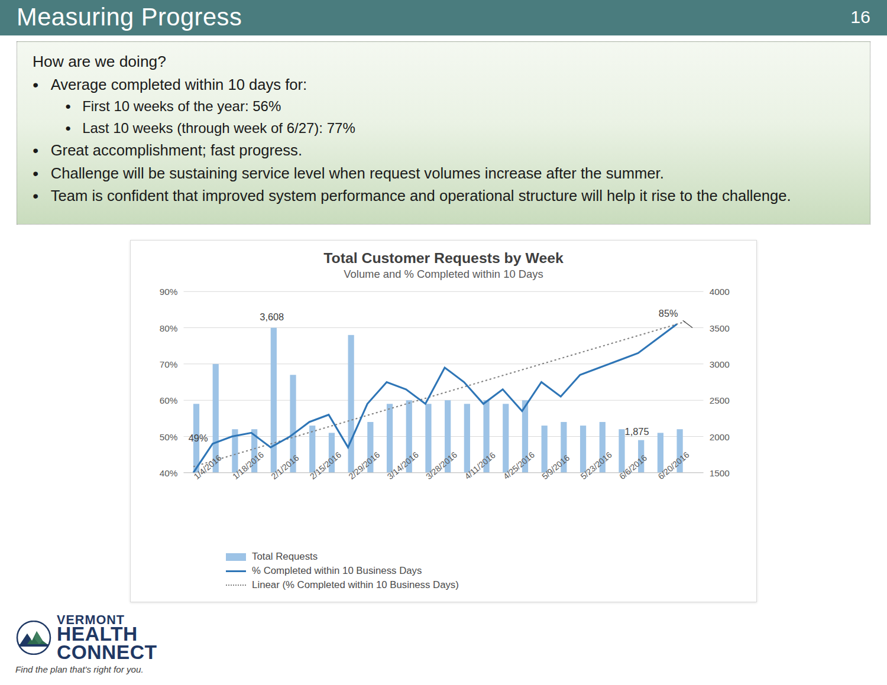Measuring Progress
16
How are we doing?
Average completed within 10 days for:
First 10 weeks of the year: 56%
Last 10 weeks (through week of 6/27): 77%
Great accomplishment; fast progress.
Challenge will be sustaining service level when request volumes increase after the summer.
Team is confident that improved system performance and operational structure will help it rise to the challenge.
Total Customer Requests by Week
Volume and % Completed within 10 Days
90% 80% 70% 60% 50% 40% 4000 3500 3000 2500 2000 1500 49% 3,608 1,875 85% 1/4/2016 1/18/2016 2/1/2016 2/15/2016 2/29/2016 3/14/2016 3/28/2016 4/11/2016 4/25/2016 5/9/2016 5/23/2016 6/6/2016 6/20/2016
Total Requests
% Completed within 10 Business Days
Linear (% Completed within 10 Business Days)
VERMONT HEALTH CONNECT
Find the plan that’s right for you.